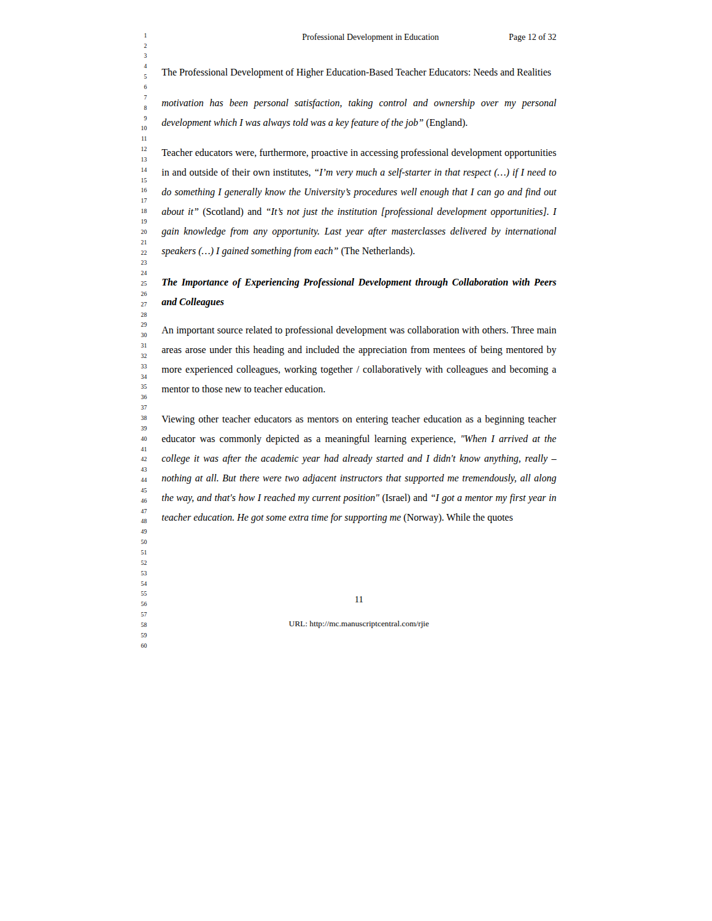1 2 3 4 5 6 7 8 9
10
11
12
13
14
15
16
17
18
19
20
21
22
23
24
25
26
27
28
29
30
31
32
33
34
35
36
37
38
39
40
41
42
43
44
45
46
47
48
49
50
51
52
53
54
55
56
57
58
59
60
Professional Development in Education
Page 12 of 32
The Professional Development of Higher Education-Based Teacher Educators: Needs and Realities
motivation has been personal satisfaction, taking control and ownership over my personal development which I was always told was a key feature of the job” (England).
Teacher educators were, furthermore, proactive in accessing professional development opportunities in and outside of their own institutes, “I’m very much a self-starter in that respect (…) if I need to do something I generally know the University’s procedures well enough that I can go and find out about it” (Scotland) and “It’s not just the institution [professional development opportunities]. I gain knowledge from any opportunity. Last year after masterclasses delivered by international speakers (…) I gained something from each” (The Netherlands).
The Importance of Experiencing Professional Development through Collaboration with Peers and Colleagues
An important source related to professional development was collaboration with others. Three main areas arose under this heading and included the appreciation from mentees of being mentored by more experienced colleagues, working together / collaboratively with colleagues and becoming a mentor to those new to teacher education.
Viewing other teacher educators as mentors on entering teacher education as a beginning teacher educator was commonly depicted as a meaningful learning experience, "When I arrived at the college it was after the academic year had already started and I didn't know anything, really – nothing at all. But there were two adjacent instructors that supported me tremendously, all along the way, and that's how I reached my current position" (Israel) and “I got a mentor my first year in teacher education. He got some extra time for supporting me (Norway). While the quotes
11
URL: http://mc.manuscriptcentral.com/rjie